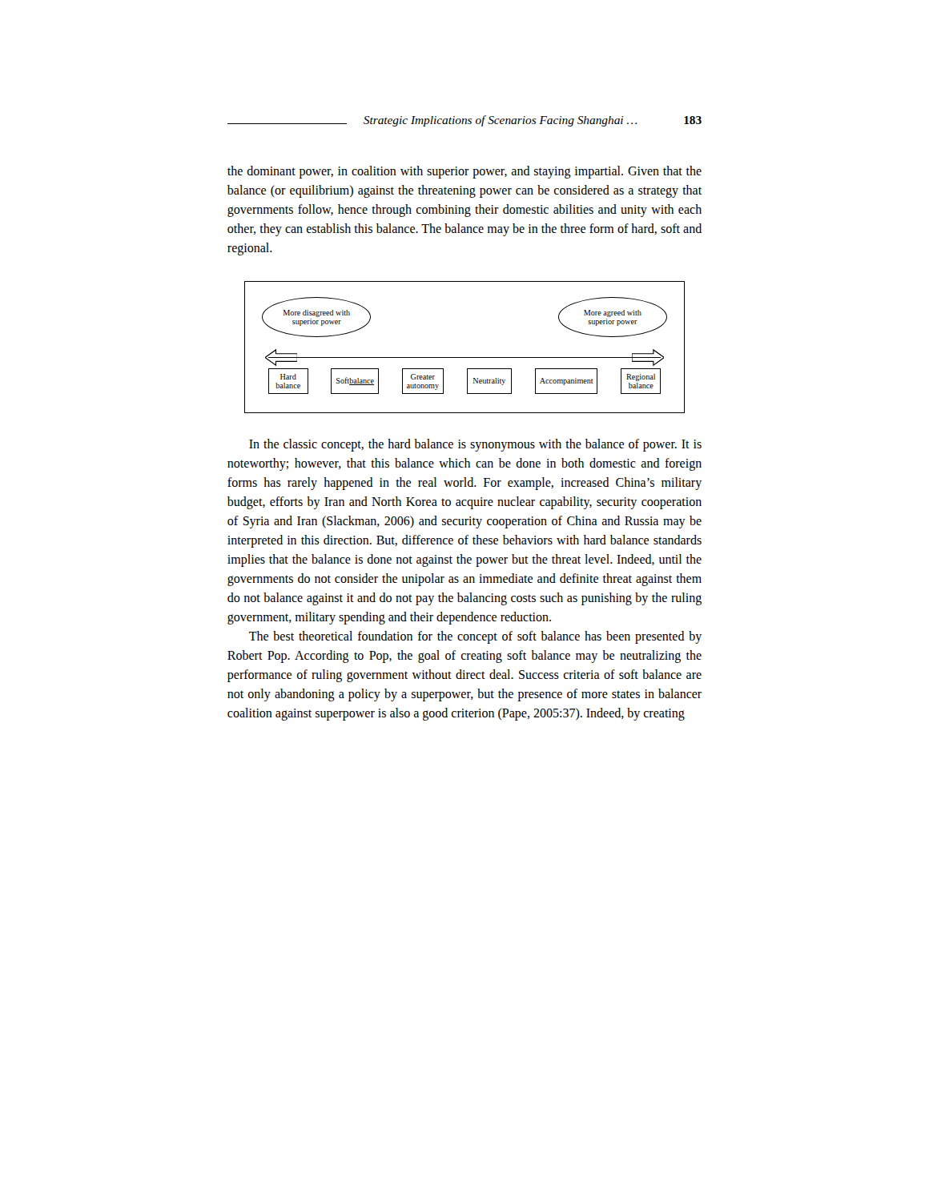Strategic Implications of Scenarios Facing Shanghai … 183
the dominant power, in coalition with superior power, and staying impartial. Given that the balance (or equilibrium) against the threatening power can be considered as a strategy that governments follow, hence through combining their domestic abilities and unity with each other, they can establish this balance. The balance may be in the three form of hard, soft and regional.
More disagreed with
superior power
More agreed with
superior power
Hard
balance
Soft
balance
Greater
autonomy
Neutrality
Accompaniment
Regional
balance
In the classic concept, the hard balance is synonymous with the balance of power. It is noteworthy; however, that this balance which can be done in both domestic and foreign forms has rarely happened in the real world. For example, increased China’s military budget, efforts by Iran and North Korea to acquire nuclear capability, security cooperation of Syria and Iran (Slackman, 2006) and security cooperation of China and Russia may be interpreted in this direction. But, difference of these behaviors with hard balance standards implies that the balance is done not against the power but the threat level. Indeed, until the governments do not consider the unipolar as an immediate and definite threat against them do not balance against it and do not pay the balancing costs such as punishing by the ruling government, military spending and their dependence reduction.
The best theoretical foundation for the concept of soft balance has been presented by Robert Pop. According to Pop, the goal of creating soft balance may be neutralizing the performance of ruling government without direct deal. Success criteria of soft balance are not only abandoning a policy by a superpower, but the presence of more states in balancer coalition against superpower is also a good criterion (Pape, 2005:37). Indeed, by creating